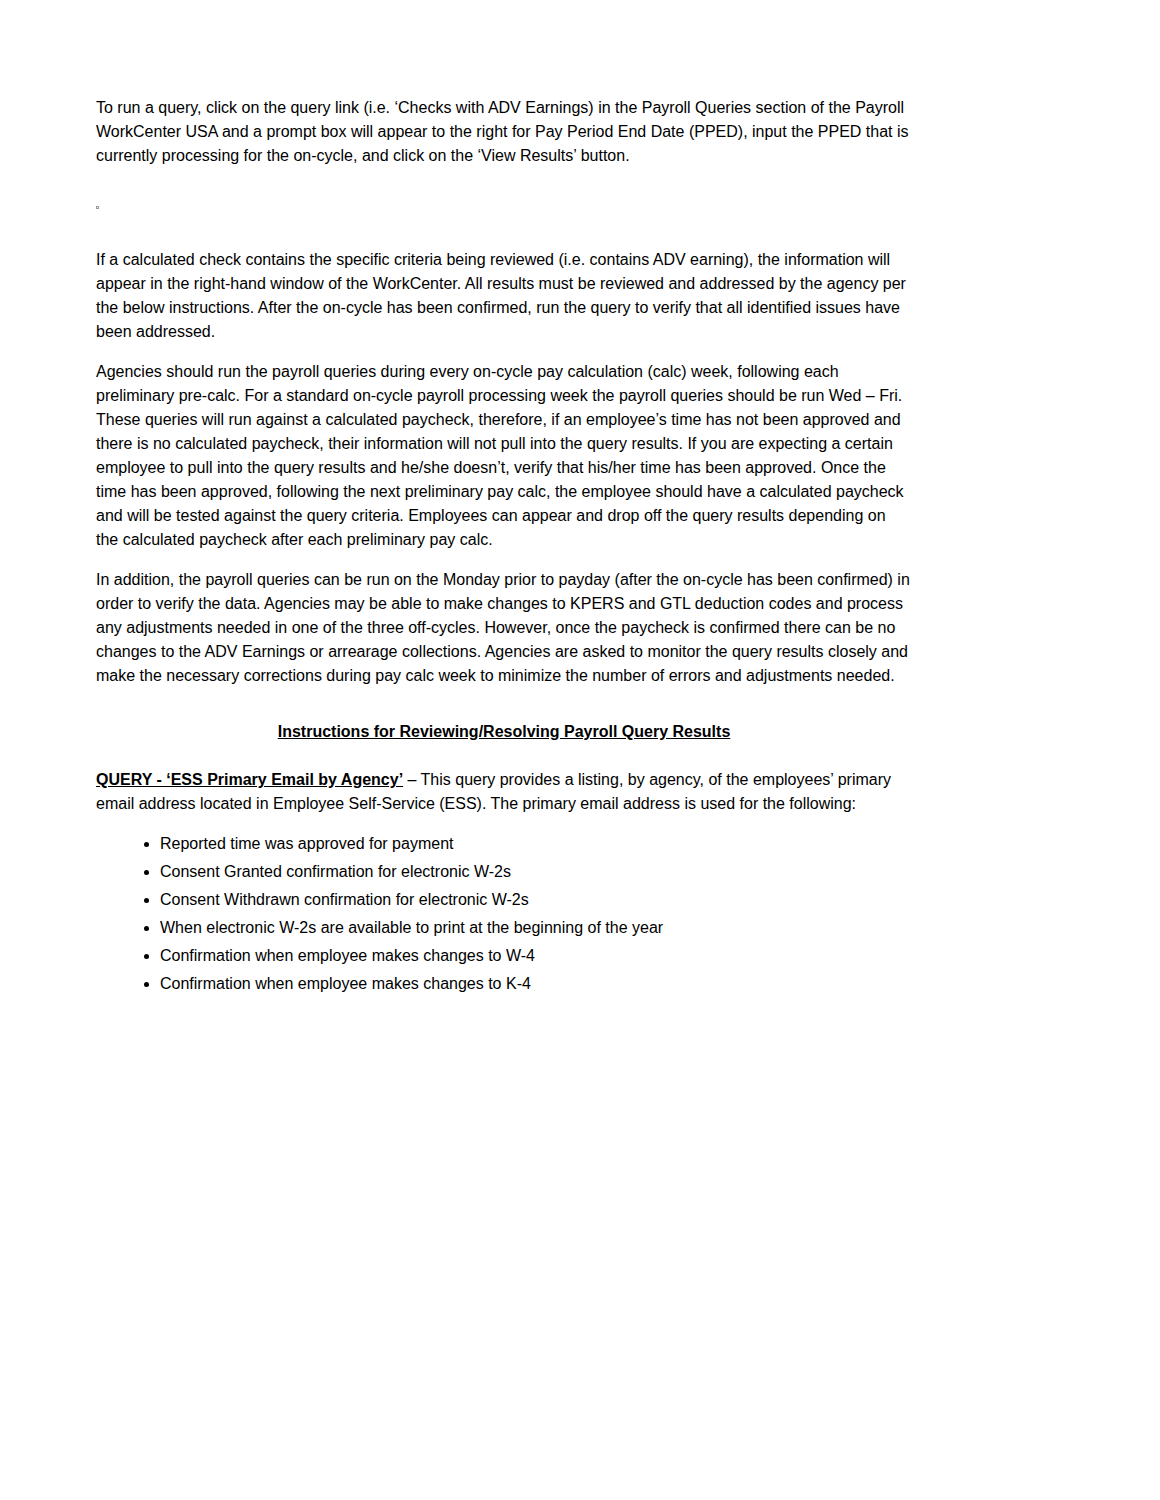To run a query, click on the query link (i.e. ‘Checks with ADV Earnings) in the Payroll Queries section of the Payroll WorkCenter USA and a prompt box will appear to the right for Pay Period End Date (PPED), input the PPED that is currently processing for the on-cycle, and click on the ‘View Results’ button.
If a calculated check contains the specific criteria being reviewed (i.e. contains ADV earning), the information will appear in the right-hand window of the WorkCenter. All results must be reviewed and addressed by the agency per the below instructions. After the on-cycle has been confirmed, run the query to verify that all identified issues have been addressed.
Agencies should run the payroll queries during every on-cycle pay calculation (calc) week, following each preliminary pre-calc. For a standard on-cycle payroll processing week the payroll queries should be run Wed – Fri. These queries will run against a calculated paycheck, therefore, if an employee’s time has not been approved and there is no calculated paycheck, their information will not pull into the query results. If you are expecting a certain employee to pull into the query results and he/she doesn’t, verify that his/her time has been approved. Once the time has been approved, following the next preliminary pay calc, the employee should have a calculated paycheck and will be tested against the query criteria. Employees can appear and drop off the query results depending on the calculated paycheck after each preliminary pay calc.
In addition, the payroll queries can be run on the Monday prior to payday (after the on-cycle has been confirmed) in order to verify the data. Agencies may be able to make changes to KPERS and GTL deduction codes and process any adjustments needed in one of the three off-cycles. However, once the paycheck is confirmed there can be no changes to the ADV Earnings or arrearage collections. Agencies are asked to monitor the query results closely and make the necessary corrections during pay calc week to minimize the number of errors and adjustments needed.
Instructions for Reviewing/Resolving Payroll Query Results
QUERY - ‘ESS Primary Email by Agency’ – This query provides a listing, by agency, of the employees’ primary email address located in Employee Self-Service (ESS). The primary email address is used for the following:
Reported time was approved for payment
Consent Granted confirmation for electronic W-2s
Consent Withdrawn confirmation for electronic W-2s
When electronic W-2s are available to print at the beginning of the year
Confirmation when employee makes changes to W-4
Confirmation when employee makes changes to K-4